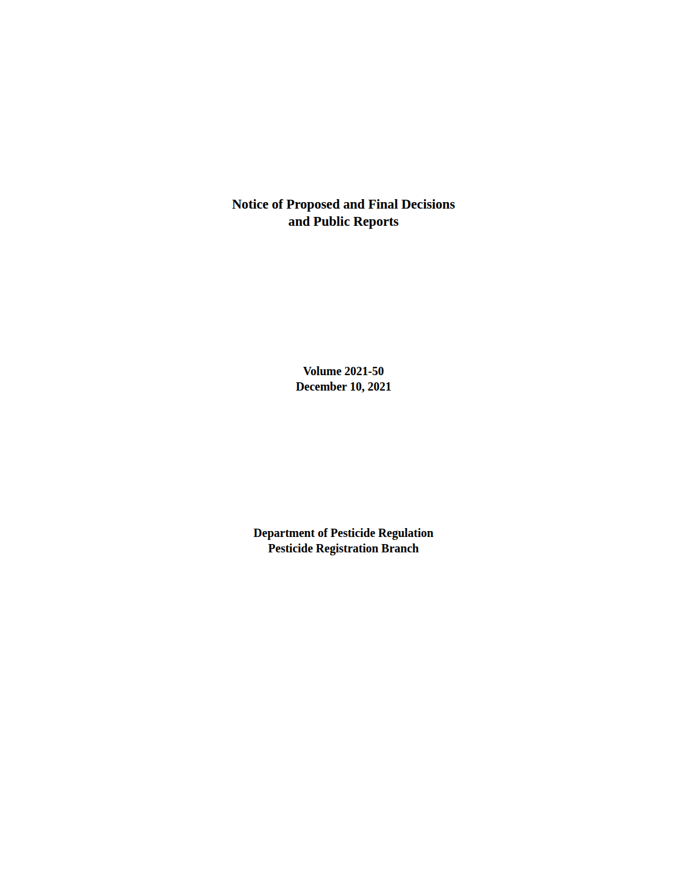Notice of Proposed and Final Decisions
and Public Reports
Volume 2021-50
December 10, 2021
Department of Pesticide Regulation
Pesticide Registration Branch